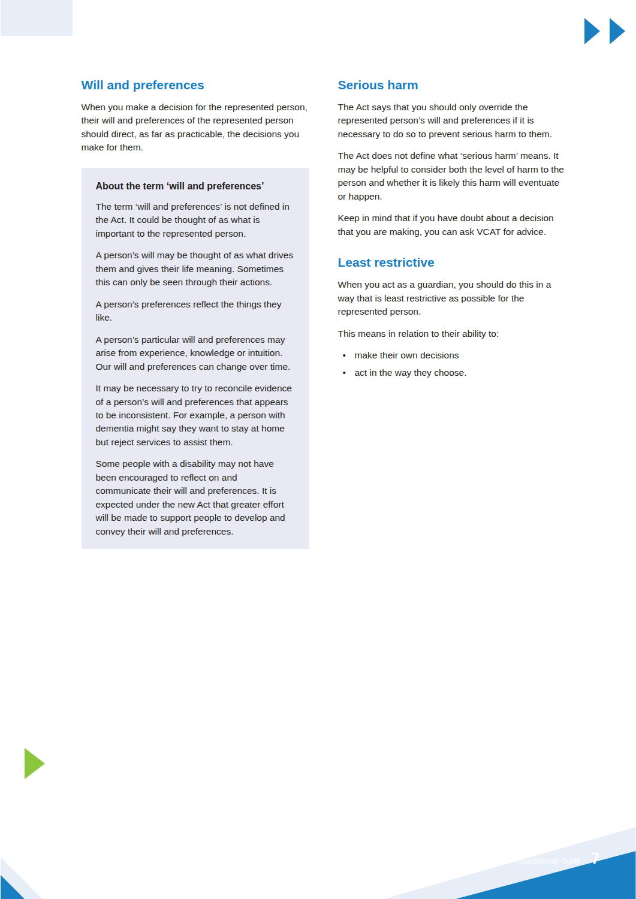Will and preferences
When you make a decision for the represented person, their will and preferences of the represented person should direct, as far as practicable, the decisions you make for them.
About the term ‘will and preferences’
The term ‘will and preferences’ is not defined in the Act. It could be thought of as what is important to the represented person.
A person’s will may be thought of as what drives them and gives their life meaning. Sometimes this can only be seen through their actions.
A person’s preferences reflect the things they like.
A person’s particular will and preferences may arise from experience, knowledge or intuition. Our will and preferences can change over time.
It may be necessary to try to reconcile evidence of a person’s will and preferences that appears to be inconsistent. For example, a person with dementia might say they want to stay at home but reject services to assist them.
Some people with a disability may not have been encouraged to reflect on and communicate their will and preferences. It is expected under the new Act that greater effort will be made to support people to develop and convey their will and preferences.
Serious harm
The Act says that you should only override the represented person’s will and preferences if it is necessary to do so to prevent serious harm to them.
The Act does not define what ‘serious harm’ means. It may be helpful to consider both the level of harm to the person and whether it is likely this harm will eventuate or happen.
Keep in mind that if you have doubt about a decision that you are making, you can ask VCAT for advice.
Least restrictive
When you act as a guardian, you should do this in a way that is least restrictive as possible for the represented person.
This means in relation to their ability to:
make their own decisions
act in the way they choose.
Guardianship Guide 7